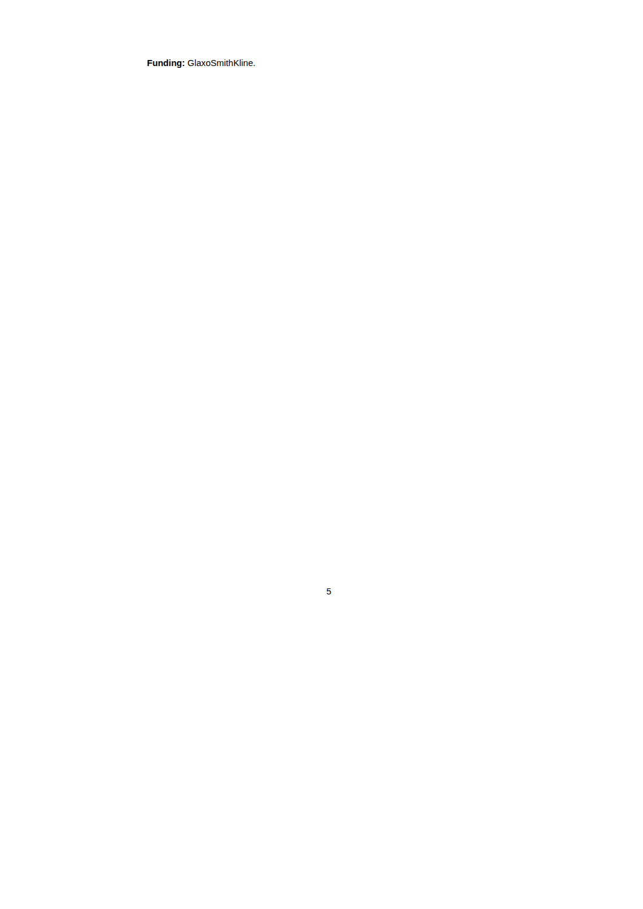Funding: GlaxoSmithKline.
5